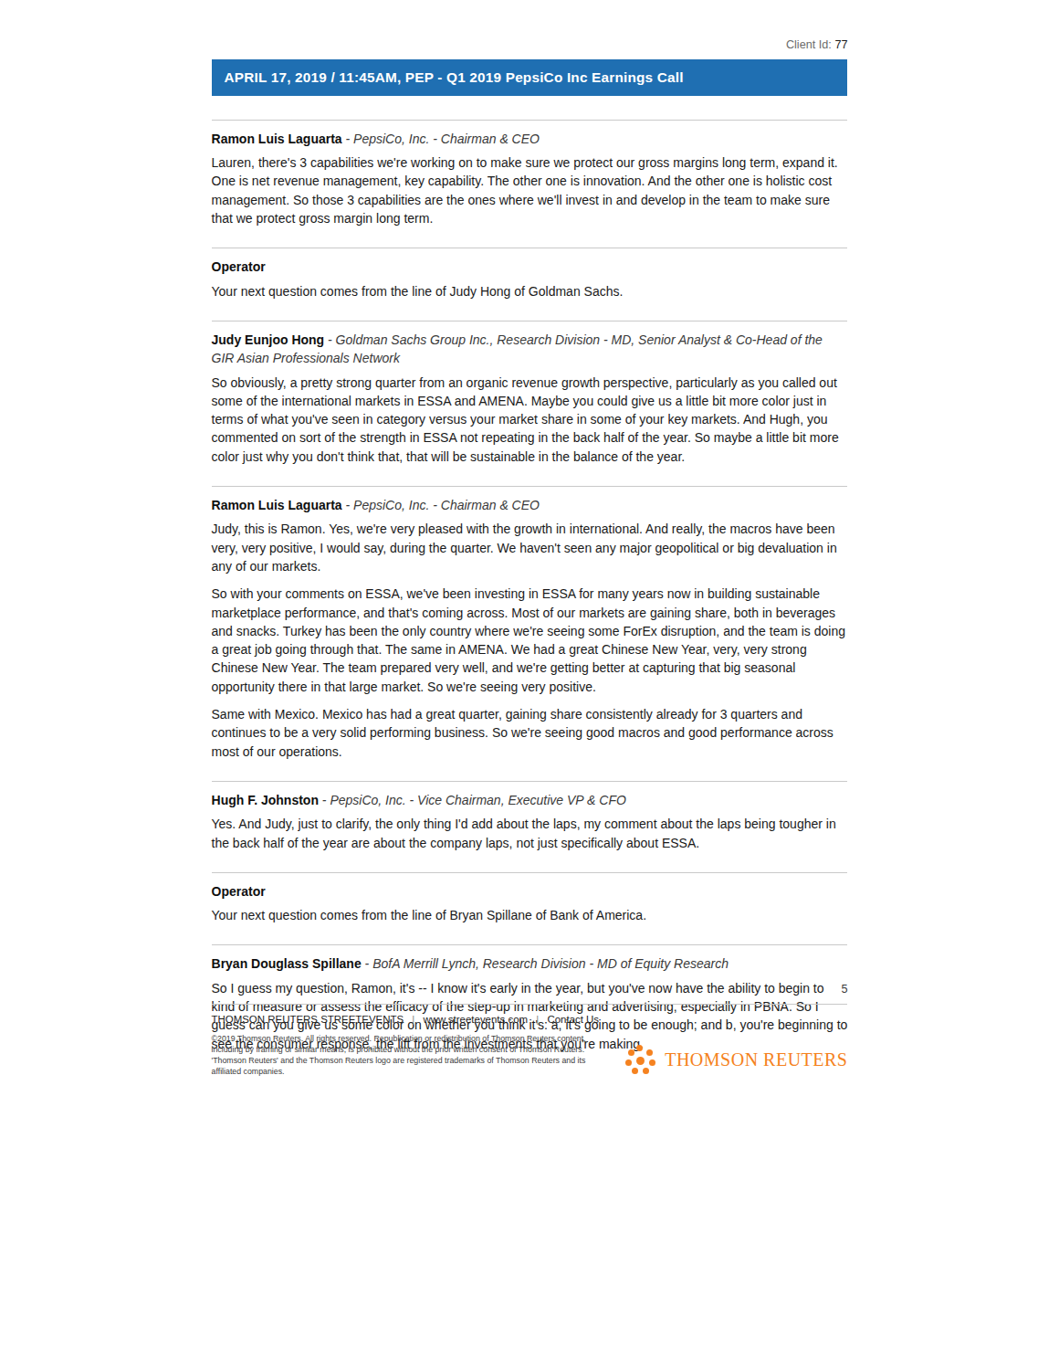Client Id: 77
APRIL 17, 2019 / 11:45AM, PEP - Q1 2019 PepsiCo Inc Earnings Call
Ramon Luis Laguarta - PepsiCo, Inc. - Chairman & CEO
Lauren, there's 3 capabilities we're working on to make sure we protect our gross margins long term, expand it. One is net revenue management, key capability. The other one is innovation. And the other one is holistic cost management. So those 3 capabilities are the ones where we'll invest in and develop in the team to make sure that we protect gross margin long term.
Operator
Your next question comes from the line of Judy Hong of Goldman Sachs.
Judy Eunjoo Hong - Goldman Sachs Group Inc., Research Division - MD, Senior Analyst & Co-Head of the GIR Asian Professionals Network
So obviously, a pretty strong quarter from an organic revenue growth perspective, particularly as you called out some of the international markets in ESSA and AMENA. Maybe you could give us a little bit more color just in terms of what you've seen in category versus your market share in some of your key markets. And Hugh, you commented on sort of the strength in ESSA not repeating in the back half of the year. So maybe a little bit more color just why you don't think that, that will be sustainable in the balance of the year.
Ramon Luis Laguarta - PepsiCo, Inc. - Chairman & CEO
Judy, this is Ramon. Yes, we're very pleased with the growth in international. And really, the macros have been very, very positive, I would say, during the quarter. We haven't seen any major geopolitical or big devaluation in any of our markets.
So with your comments on ESSA, we've been investing in ESSA for many years now in building sustainable marketplace performance, and that's coming across. Most of our markets are gaining share, both in beverages and snacks. Turkey has been the only country where we're seeing some ForEx disruption, and the team is doing a great job going through that. The same in AMENA. We had a great Chinese New Year, very, very strong Chinese New Year. The team prepared very well, and we're getting better at capturing that big seasonal opportunity there in that large market. So we're seeing very positive.
Same with Mexico. Mexico has had a great quarter, gaining share consistently already for 3 quarters and continues to be a very solid performing business. So we're seeing good macros and good performance across most of our operations.
Hugh F. Johnston - PepsiCo, Inc. - Vice Chairman, Executive VP & CFO
Yes. And Judy, just to clarify, the only thing I'd add about the laps, my comment about the laps being tougher in the back half of the year are about the company laps, not just specifically about ESSA.
Operator
Your next question comes from the line of Bryan Spillane of Bank of America.
Bryan Douglass Spillane - BofA Merrill Lynch, Research Division - MD of Equity Research
So I guess my question, Ramon, it's -- I know it's early in the year, but you've now have the ability to begin to kind of measure or assess the efficacy of the step-up in marketing and advertising, especially in PBNA. So I guess can you give us some color on whether you think it's: a, it's going to be enough; and b, you're beginning to see the consumer response, the lift from the investments that you're making.
5
THOMSON REUTERS STREETEVENTS | www.streetevents.com | Contact Us
©2019 Thomson Reuters. All rights reserved. Republication or redistribution of Thomson Reuters content, including by framing or similar means, is prohibited without the prior written consent of Thomson Reuters. 'Thomson Reuters' and the Thomson Reuters logo are registered trademarks of Thomson Reuters and its affiliated companies.
THOMSON REUTERS